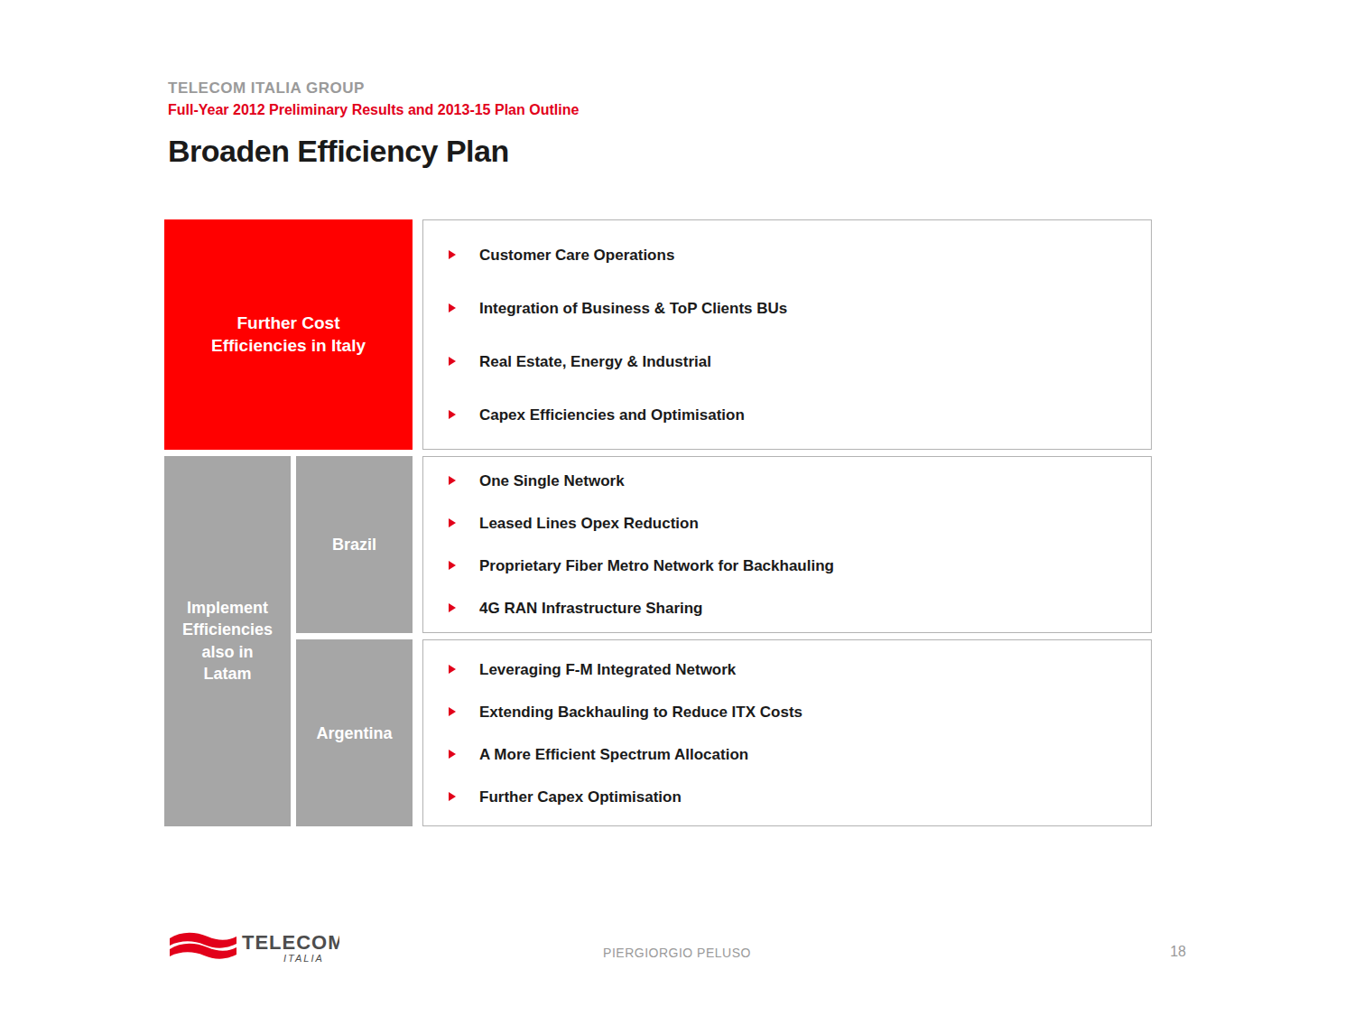TELECOM ITALIA GROUP
Full-Year 2012 Preliminary Results and 2013-15 Plan Outline
Broaden Efficiency Plan
Further Cost
Efficiencies in Italy
Implement
Efficiencies
also in
Latam
Brazil
Argentina
Customer Care Operations
Integration of Business & ToP Clients BUs
Real Estate, Energy & Industrial
Capex Efficiencies and Optimisation
One Single Network
Leased Lines Opex Reduction
Proprietary Fiber Metro Network for Backhauling
4G RAN Infrastructure Sharing
Leveraging F-M Integrated Network
Extending Backhauling to Reduce ITX Costs
A More Efficient Spectrum Allocation
Further Capex Optimisation
TELECOM ITALIA
PIERGIORGIO PELUSO
18